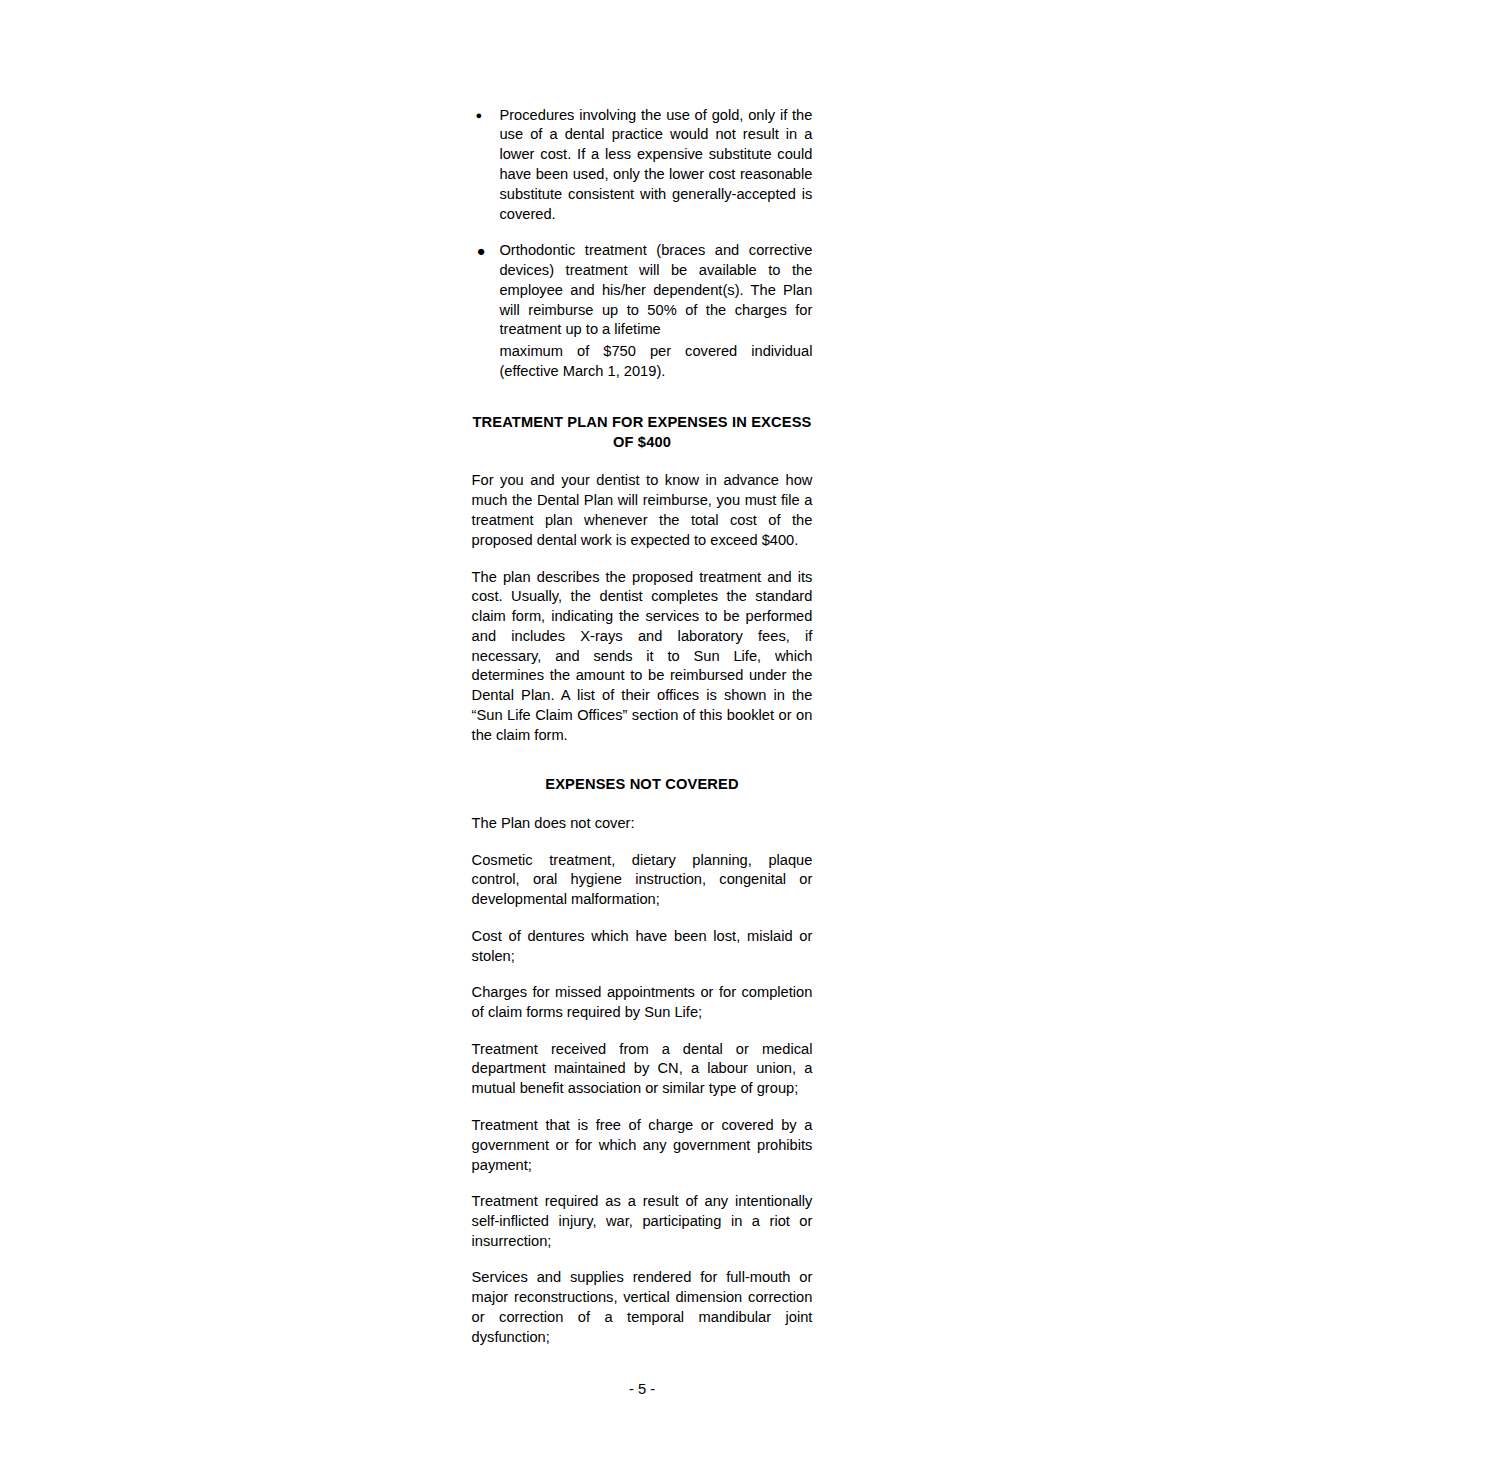● Procedures involving the use of gold, only if the use of a dental practice would not result in a lower cost. If a less expensive substitute could have been used, only the lower cost reasonable substitute consistent with generally-accepted is covered.
● Orthodontic treatment (braces and corrective devices) treatment will be available to the employee and his/her dependent(s). The Plan will reimburse up to 50% of the charges for treatment up to a lifetime maximum of $750 per covered individual (effective March 1, 2019).
TREATMENT PLAN FOR EXPENSES IN EXCESS OF $400
For you and your dentist to know in advance how much the Dental Plan will reimburse, you must file a treatment plan whenever the total cost of the proposed dental work is expected to exceed $400.
The plan describes the proposed treatment and its cost. Usually, the dentist completes the standard claim form, indicating the services to be performed and includes X-rays and laboratory fees, if necessary, and sends it to Sun Life, which determines the amount to be reimbursed under the Dental Plan. A list of their offices is shown in the “Sun Life Claim Offices” section of this booklet or on the claim form.
EXPENSES NOT COVERED
The Plan does not cover:
Cosmetic treatment, dietary planning, plaque control, oral hygiene instruction, congenital or developmental malformation;
Cost of dentures which have been lost, mislaid or stolen;
Charges for missed appointments or for completion of claim forms required by Sun Life;
Treatment received from a dental or medical department maintained by CN, a labour union, a mutual benefit association or similar type of group;
Treatment that is free of charge or covered by a government or for which any government prohibits payment;
Treatment required as a result of any intentionally self-inflicted injury, war, participating in a riot or insurrection;
Services and supplies rendered for full-mouth or major reconstructions, vertical dimension correction or correction of a temporal mandibular joint dysfunction;
- 5 -